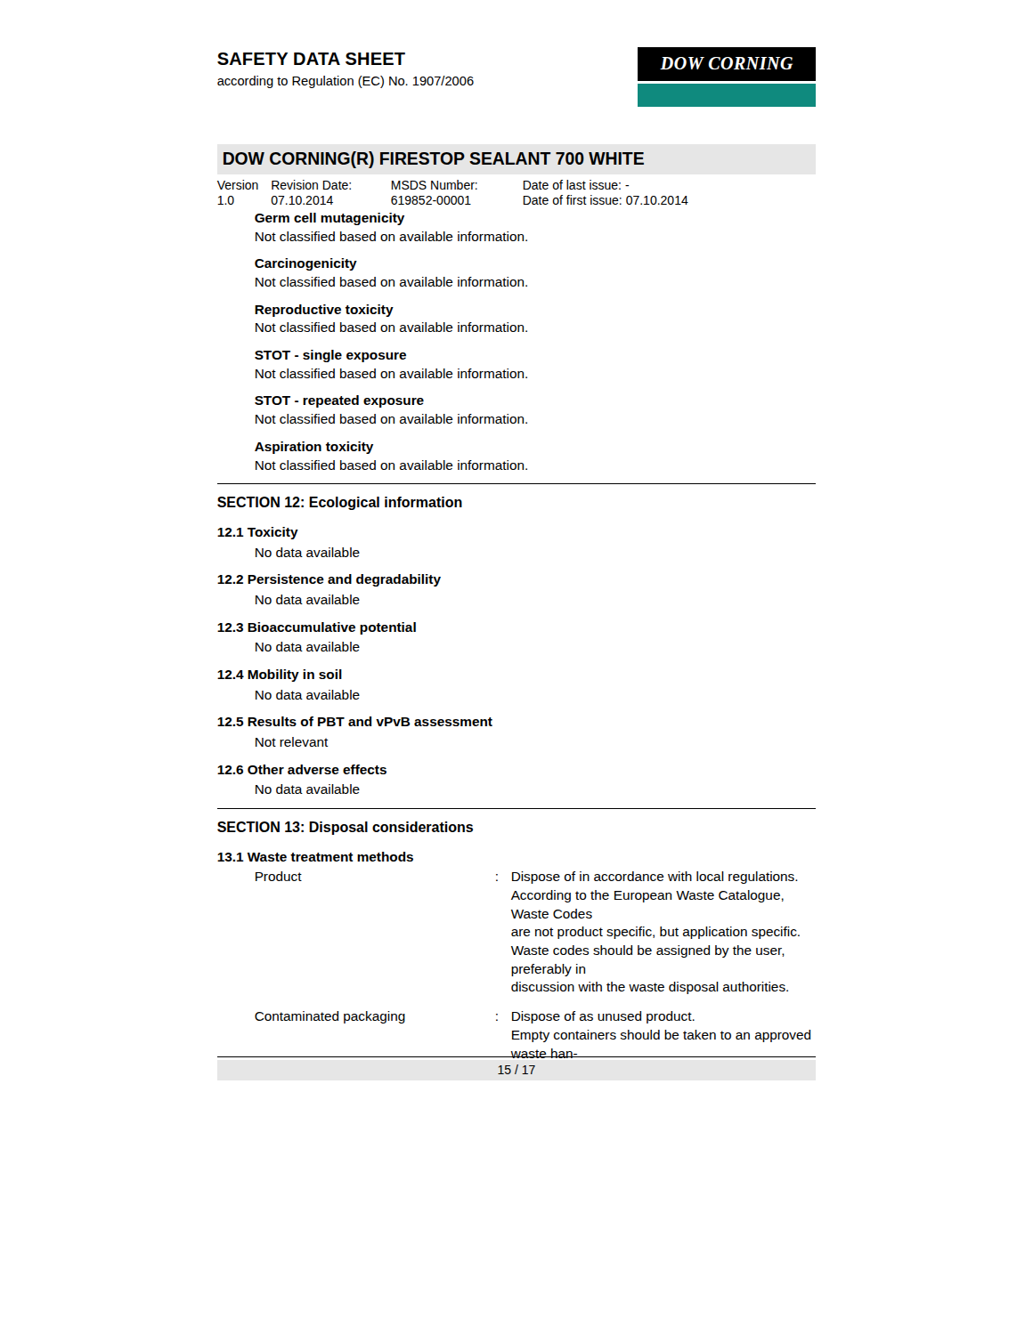SAFETY DATA SHEET
according to Regulation (EC) No. 1907/2006
DOW CORNING
DOW CORNING(R) FIRESTOP SEALANT 700 WHITE
| Version 1.0 | Revision Date: 07.10.2014 | MSDS Number: 619852-00001 | Date of last issue: - Date of first issue: 07.10.2014 |
Germ cell mutagenicity
Not classified based on available information.
Carcinogenicity
Not classified based on available information.
Reproductive toxicity
Not classified based on available information.
STOT - single exposure
Not classified based on available information.
STOT - repeated exposure
Not classified based on available information.
Aspiration toxicity
Not classified based on available information.
SECTION 12: Ecological information
12.1 Toxicity
No data available
12.2 Persistence and degradability
No data available
12.3 Bioaccumulative potential
No data available
12.4 Mobility in soil
No data available
12.5 Results of PBT and vPvB assessment
Not relevant
12.6 Other adverse effects
No data available
SECTION 13: Disposal considerations
13.1 Waste treatment methods
| Product | : | Dispose of in accordance with local regulations. According to the European Waste Catalogue, Waste Codes are not product specific, but application specific. Waste codes should be assigned by the user, preferably in discussion with the waste disposal authorities. |
| Contaminated packaging | : | Dispose of as unused product. Empty containers should be taken to an approved waste han- |
15 / 17